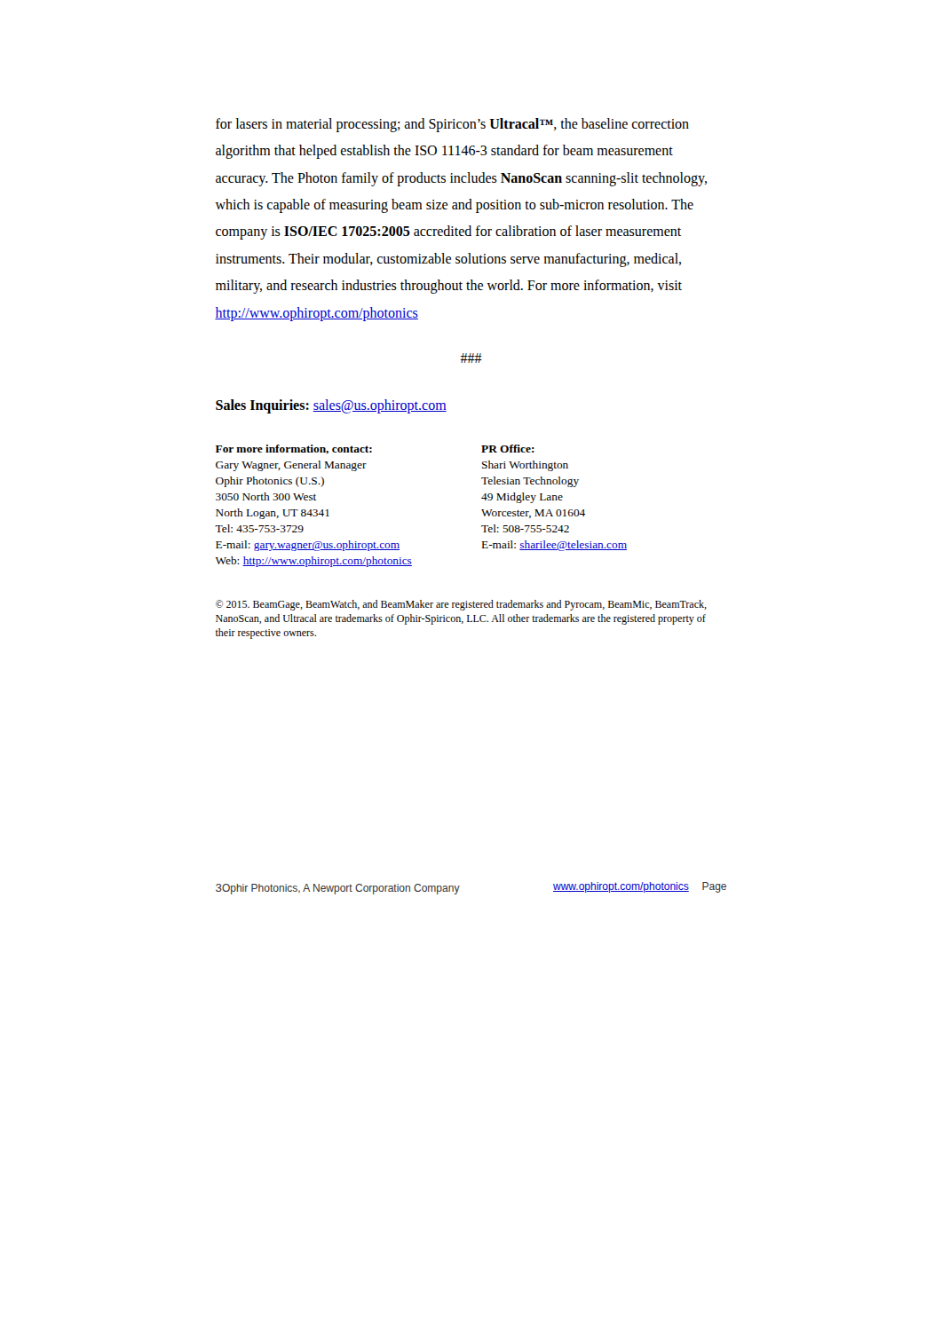for lasers in material processing; and Spiricon’s Ultracal™, the baseline correction algorithm that helped establish the ISO 11146-3 standard for beam measurement accuracy. The Photon family of products includes NanoScan scanning-slit technology, which is capable of measuring beam size and position to sub-micron resolution. The company is ISO/IEC 17025:2005 accredited for calibration of laser measurement instruments. Their modular, customizable solutions serve manufacturing, medical, military, and research industries throughout the world. For more information, visit http://www.ophiropt.com/photonics
###
Sales Inquiries: sales@us.ophiropt.com
| For more information, contact: | PR Office: |
| Gary Wagner, General Manager | Shari Worthington |
| Ophir Photonics (U.S.) | Telesian Technology |
| 3050 North 300 West | 49 Midgley Lane |
| North Logan, UT 84341 | Worcester, MA 01604 |
| Tel: 435-753-3729 | Tel: 508-755-5242 |
| E-mail: gary.wagner@us.ophiropt.com | E-mail: sharilee@telesian.com |
| Web: http://www.ophiropt.com/photonics | |
© 2015. BeamGage, BeamWatch, and BeamMaker are registered trademarks and Pyrocam, BeamMic, BeamTrack, NanoScan, and Ultracal are trademarks of Ophir-Spiricon, LLC. All other trademarks are the registered property of their respective owners.
3 Ophir Photonics, A Newport Corporation Company www.ophiropt.com/photonics Page